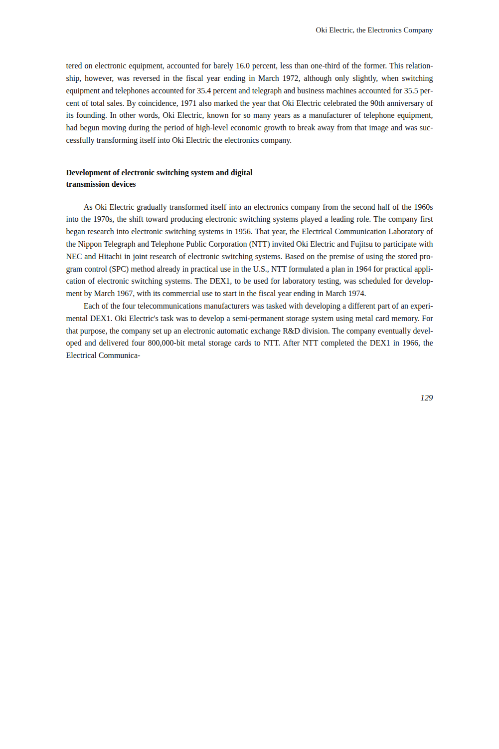Oki Electric, the Electronics Company
tered on electronic equipment, accounted for barely 16.0 percent, less than one-third of the former. This relationship, however, was reversed in the fiscal year ending in March 1972, although only slightly, when switching equipment and telephones accounted for 35.4 percent and telegraph and business machines accounted for 35.5 percent of total sales. By coincidence, 1971 also marked the year that Oki Electric celebrated the 90th anniversary of its founding. In other words, Oki Electric, known for so many years as a manufacturer of telephone equipment, had begun moving during the period of high-level economic growth to break away from that image and was successfully transforming itself into Oki Electric the electronics company.
Development of electronic switching system and digital
transmission devices
As Oki Electric gradually transformed itself into an electronics company from the second half of the 1960s into the 1970s, the shift toward producing electronic switching systems played a leading role. The company first began research into electronic switching systems in 1956. That year, the Electrical Communication Laboratory of the Nippon Telegraph and Telephone Public Corporation (NTT) invited Oki Electric and Fujitsu to participate with NEC and Hitachi in joint research of electronic switching systems. Based on the premise of using the stored program control (SPC) method already in practical use in the U.S., NTT formulated a plan in 1964 for practical application of electronic switching systems. The DEX1, to be used for laboratory testing, was scheduled for development by March 1967, with its commercial use to start in the fiscal year ending in March 1974.
Each of the four telecommunications manufacturers was tasked with developing a different part of an experimental DEX1. Oki Electric's task was to develop a semi-permanent storage system using metal card memory. For that purpose, the company set up an electronic automatic exchange R&D division. The company eventually developed and delivered four 800,000-bit metal storage cards to NTT. After NTT completed the DEX1 in 1966, the Electrical Communica-
129